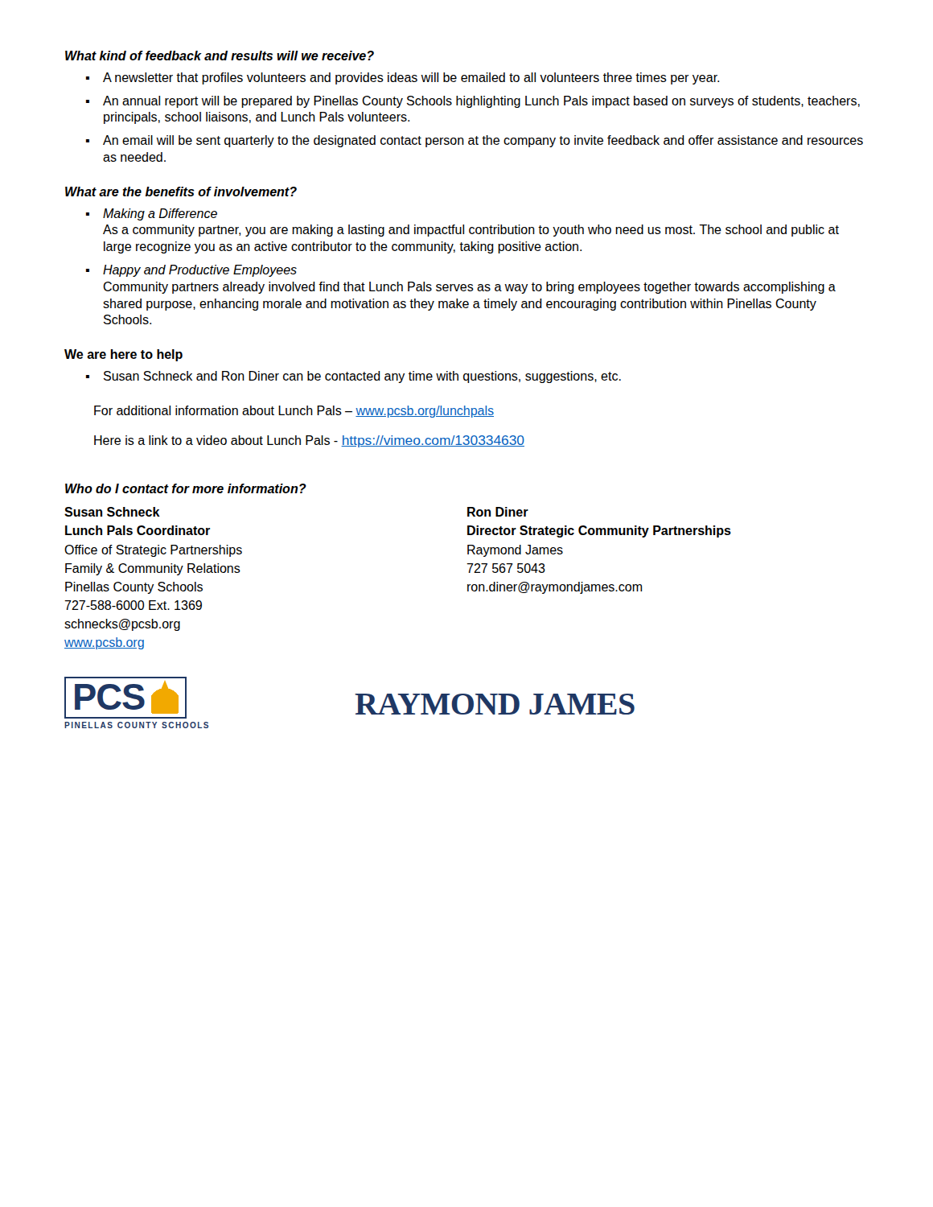What kind of feedback and results will we receive?
A newsletter that profiles volunteers and provides ideas will be emailed to all volunteers three times per year.
An annual report will be prepared by Pinellas County Schools highlighting Lunch Pals impact based on surveys of students, teachers, principals, school liaisons, and Lunch Pals volunteers.
An email will be sent quarterly to the designated contact person at the company to invite feedback and offer assistance and resources as needed.
What are the benefits of involvement?
Making a Difference
As a community partner, you are making a lasting and impactful contribution to youth who need us most. The school and public at large recognize you as an active contributor to the community, taking positive action.
Happy and Productive Employees
Community partners already involved find that Lunch Pals serves as a way to bring employees together towards accomplishing a shared purpose, enhancing morale and motivation as they make a timely and encouraging contribution within Pinellas County Schools.
We are here to help
Susan Schneck and Ron Diner can be contacted any time with questions, suggestions, etc.
For additional information about Lunch Pals – www.pcsb.org/lunchpals
Here is a link to a video about Lunch Pals - https://vimeo.com/130334630
Who do I contact for more information?
| Susan Schneck | Ron Diner |
| Lunch Pals Coordinator | Director Strategic Community Partnerships |
| Office of Strategic Partnerships | Raymond James |
| Family & Community Relations | 727 567 5043 |
| Pinellas County Schools | ron.diner@raymondjames.com |
| 727-588-6000 Ext. 1369 | |
| schnecks@pcsb.org | |
| www.pcsb.org | |
PCS
PINELLAS COUNTY SCHOOLS
RAYMOND JAMES